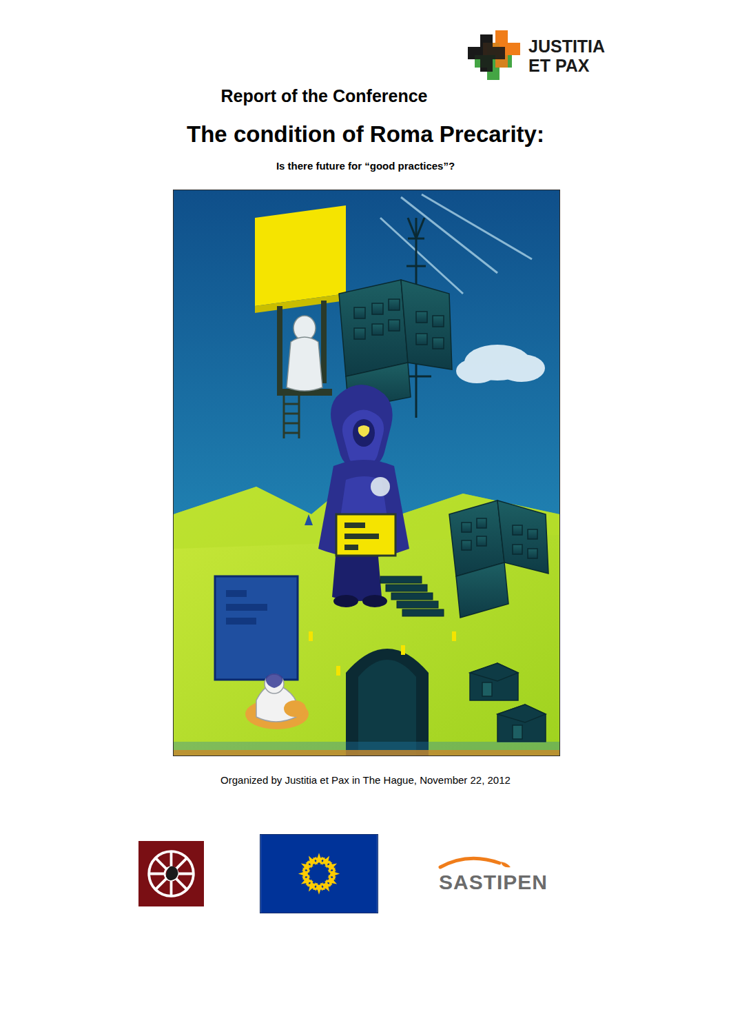Justitia et Pax JUSTITIA ET PAX
Report of the Conference
The condition of Roma Precarity:
Is there future for “good practices”?
Conference cover artwork
Organized by Justitia et Pax in The Hague, November 22, 2012
Roma emblem
European Union flag
SASTIPEN SASTIPEN